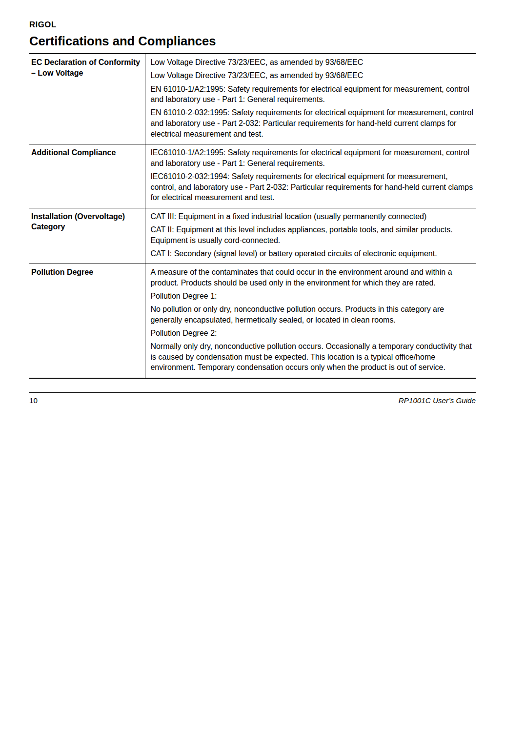RIGOL
Certifications and Compliances
| EC Declaration of Conformity – Low Voltage | Low Voltage Directive 73/23/EEC, as amended by 93/68/EEC Low Voltage Directive 73/23/EEC, as amended by 93/68/EEC EN 61010-1/A2:1995: Safety requirements for electrical equipment for measurement, control and laboratory use - Part 1: General requirements. EN 61010-2-032:1995: Safety requirements for electrical equipment for measurement, control and laboratory use - Part 2-032: Particular requirements for hand-held current clamps for electrical measurement and test. |
| Additional Compliance | IEC61010-1/A2:1995: Safety requirements for electrical equipment for measurement, control and laboratory use - Part 1: General requirements. IEC61010-2-032:1994: Safety requirements for electrical equipment for measurement, control, and laboratory use - Part 2-032: Particular requirements for hand-held current clamps for electrical measurement and test. |
| Installation (Overvoltage) Category | CAT III: Equipment in a fixed industrial location (usually permanently connected) CAT II: Equipment at this level includes appliances, portable tools, and similar products. Equipment is usually cord-connected. CAT I: Secondary (signal level) or battery operated circuits of electronic equipment. |
| Pollution Degree | A measure of the contaminates that could occur in the environment around and within a product. Products should be used only in the environment for which they are rated. Pollution Degree 1: No pollution or only dry, nonconductive pollution occurs. Products in this category are generally encapsulated, hermetically sealed, or located in clean rooms. Pollution Degree 2: Normally only dry, nonconductive pollution occurs. Occasionally a temporary conductivity that is caused by condensation must be expected. This location is a typical office/home environment. Temporary condensation occurs only when the product is out of service. |
10 RP1001C User’s Guide